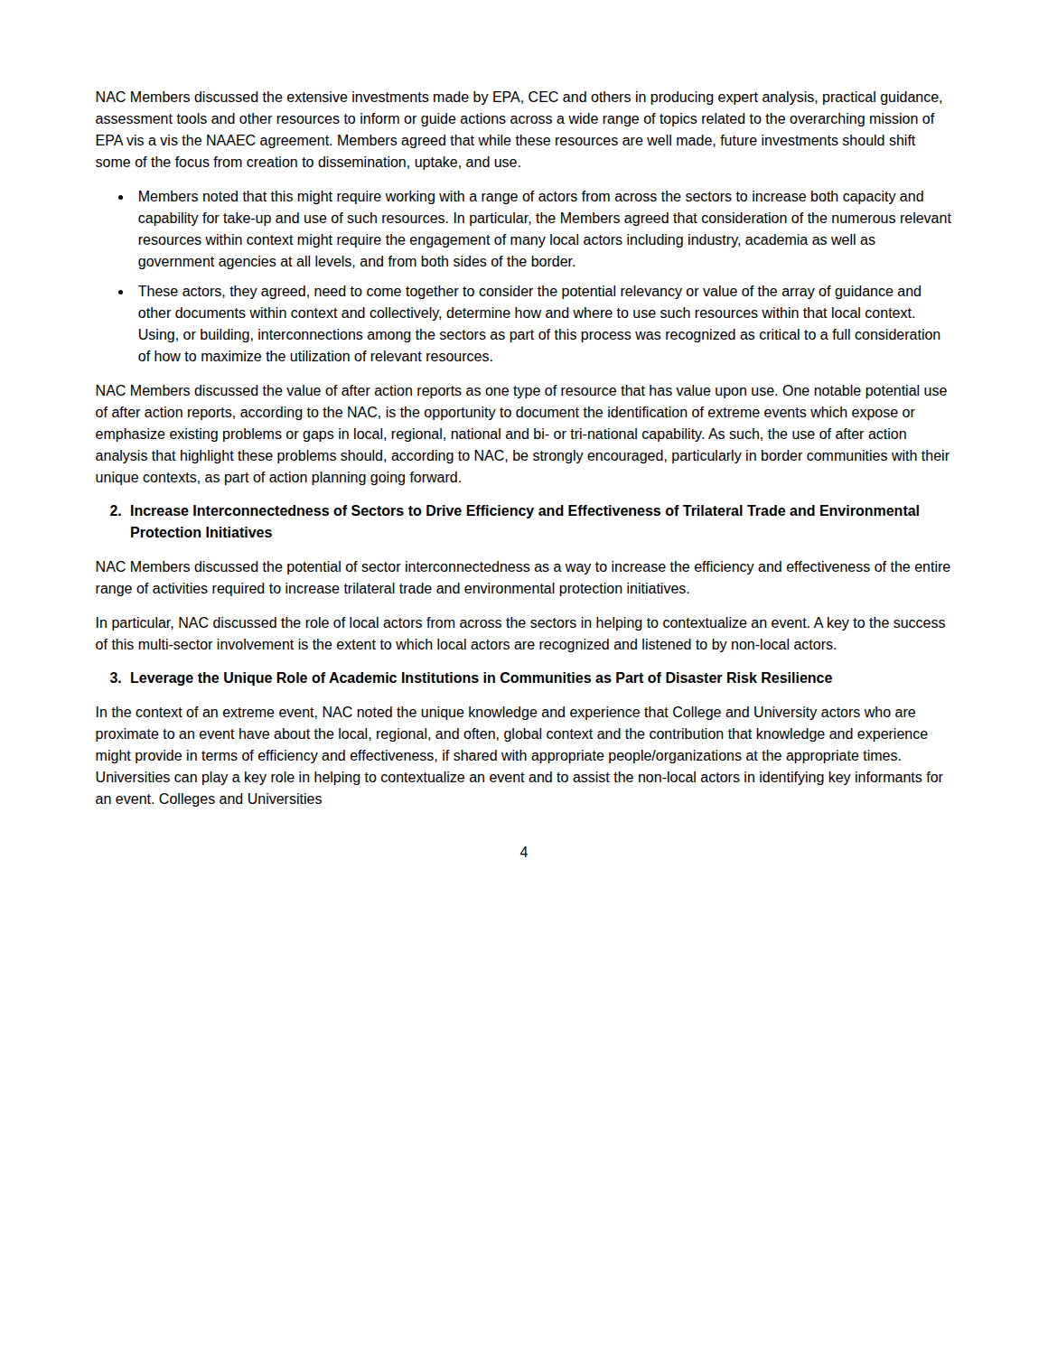NAC Members discussed the extensive investments made by EPA, CEC and others in producing expert analysis, practical guidance, assessment tools and other resources to inform or guide actions across a wide range of topics related to the overarching mission of EPA vis a vis the NAAEC agreement. Members agreed that while these resources are well made, future investments should shift some of the focus from creation to dissemination, uptake, and use.
Members noted that this might require working with a range of actors from across the sectors to increase both capacity and capability for take-up and use of such resources. In particular, the Members agreed that consideration of the numerous relevant resources within context might require the engagement of many local actors including industry, academia as well as government agencies at all levels, and from both sides of the border.
These actors, they agreed, need to come together to consider the potential relevancy or value of the array of guidance and other documents within context and collectively, determine how and where to use such resources within that local context. Using, or building, interconnections among the sectors as part of this process was recognized as critical to a full consideration of how to maximize the utilization of relevant resources.
NAC Members discussed the value of after action reports as one type of resource that has value upon use. One notable potential use of after action reports, according to the NAC, is the opportunity to document the identification of extreme events which expose or emphasize existing problems or gaps in local, regional, national and bi- or tri-national capability. As such, the use of after action analysis that highlight these problems should, according to NAC, be strongly encouraged, particularly in border communities with their unique contexts, as part of action planning going forward.
Increase Interconnectedness of Sectors to Drive Efficiency and Effectiveness of Trilateral Trade and Environmental Protection Initiatives
NAC Members discussed the potential of sector interconnectedness as a way to increase the efficiency and effectiveness of the entire range of activities required to increase trilateral trade and environmental protection initiatives.
In particular, NAC discussed the role of local actors from across the sectors in helping to contextualize an event. A key to the success of this multi-sector involvement is the extent to which local actors are recognized and listened to by non-local actors.
Leverage the Unique Role of Academic Institutions in Communities as Part of Disaster Risk Resilience
In the context of an extreme event, NAC noted the unique knowledge and experience that College and University actors who are proximate to an event have about the local, regional, and often, global context and the contribution that knowledge and experience might provide in terms of efficiency and effectiveness, if shared with appropriate people/organizations at the appropriate times. Universities can play a key role in helping to contextualize an event and to assist the non-local actors in identifying key informants for an event. Colleges and Universities
4